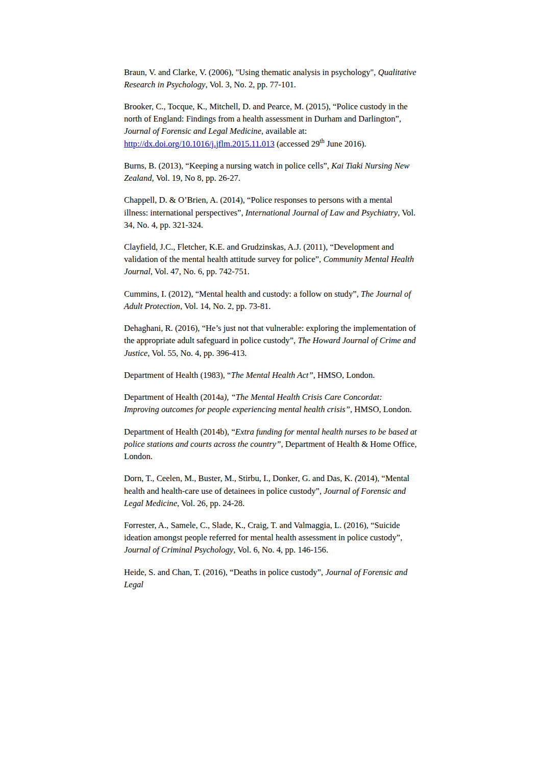Braun, V. and Clarke, V. (2006), "Using thematic analysis in psychology", Qualitative Research in Psychology, Vol. 3, No. 2, pp. 77-101.
Brooker, C., Tocque, K., Mitchell, D. and Pearce, M. (2015), “Police custody in the north of England: Findings from a health assessment in Durham and Darlington”, Journal of Forensic and Legal Medicine, available at: http://dx.doi.org/10.1016/j.jflm.2015.11.013 (accessed 29th June 2016).
Burns, B. (2013), “Keeping a nursing watch in police cells”, Kai Tiaki Nursing New Zealand, Vol. 19, No 8, pp. 26-27.
Chappell, D. & O’Brien, A. (2014), “Police responses to persons with a mental illness: international perspectives”, International Journal of Law and Psychiatry, Vol. 34, No. 4, pp. 321-324.
Clayfield, J.C., Fletcher, K.E. and Grudzinskas, A.J. (2011), “Development and validation of the mental health attitude survey for police”, Community Mental Health Journal, Vol. 47, No. 6, pp. 742-751.
Cummins, I. (2012), “Mental health and custody: a follow on study”, The Journal of Adult Protection, Vol. 14, No. 2, pp. 73-81.
Dehaghani, R. (2016), “He’s just not that vulnerable: exploring the implementation of the appropriate adult safeguard in police custody”, The Howard Journal of Crime and Justice, Vol. 55, No. 4, pp. 396-413.
Department of Health (1983), “The Mental Health Act”, HMSO, London.
Department of Health (2014a), “The Mental Health Crisis Care Concordat: Improving outcomes for people experiencing mental health crisis”, HMSO, London.
Department of Health (2014b), “Extra funding for mental health nurses to be based at police stations and courts across the country”, Department of Health & Home Office, London.
Dorn, T., Ceelen, M., Buster, M., Stirbu, I., Donker, G. and Das, K. (2014), “Mental health and health-care use of detainees in police custody”, Journal of Forensic and Legal Medicine, Vol. 26, pp. 24-28.
Forrester, A., Samele, C., Slade, K., Craig, T. and Valmaggia, L. (2016), “Suicide ideation amongst people referred for mental health assessment in police custody”, Journal of Criminal Psychology, Vol. 6, No. 4, pp. 146-156.
Heide, S. and Chan, T. (2016), “Deaths in police custody”, Journal of Forensic and Legal